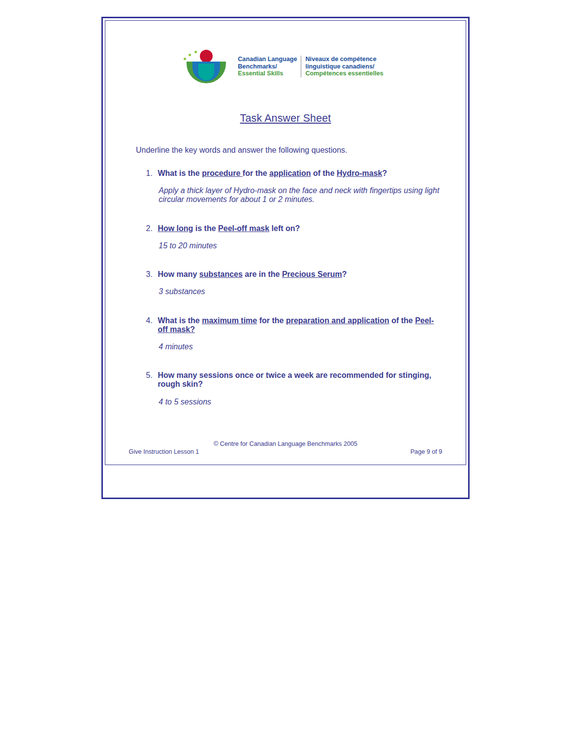Canadian Language
Benchmarks/
Essential Skills
Niveaux de compétence
linguistique canadiens/
Compétences essentielles
Task Answer Sheet
Underline the key words and answer the following questions.
What is the procedure for the application of the Hydro-mask?
Apply a thick layer of Hydro-mask on the face and neck with fingertips using light circular movements for about 1 or 2 minutes.
How long is the Peel-off mask left on?
15 to 20 minutes
How many substances are in the Precious Serum?
3 substances
What is the maximum time for the preparation and application of the Peel-off mask?
4 minutes
How many sessions once or twice a week are recommended for stinging, rough skin?
4 to 5 sessions
© Centre for Canadian Language Benchmarks 2005
Give Instruction Lesson 1
Page 9 of 9